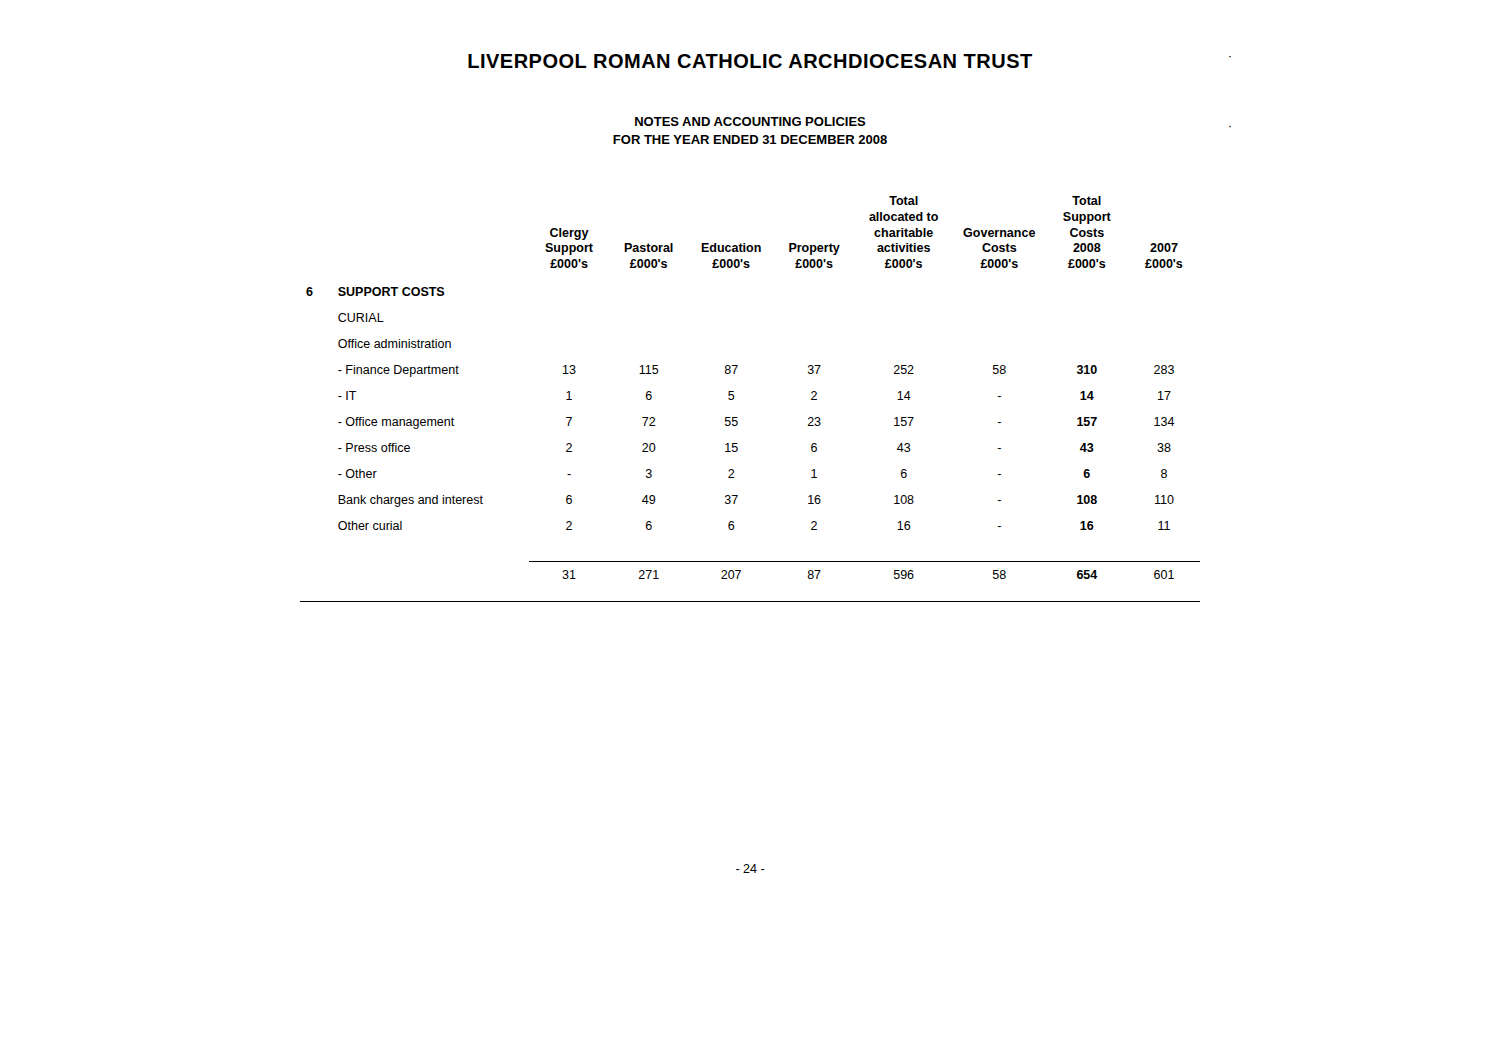·
·
LIVERPOOL ROMAN CATHOLIC ARCHDIOCESAN TRUST
NOTES AND ACCOUNTING POLICIES
FOR THE YEAR ENDED 31 DECEMBER 2008
| | | Clergy Support £000's | Pastoral £000's | Education £000's | Property £000's | Total allocated to charitable activities £000's | Governance Costs £000's | Total Support Costs 2008 £000's | 2007 £000's |
| --- | --- | --- | --- | --- | --- | --- | --- | --- | --- |
| 6 | SUPPORT COSTS | |
| | CURIAL | |
| | Office administration | |
| | - Finance Department | 13 | 115 | 87 | 37 | 252 | 58 | 310 | 283 |
| | - IT | 1 | 6 | 5 | 2 | 14 | - | 14 | 17 |
| | - Office management | 7 | 72 | 55 | 23 | 157 | - | 157 | 134 |
| | - Press office | 2 | 20 | 15 | 6 | 43 | - | 43 | 38 |
| | - Other | - | 3 | 2 | 1 | 6 | - | 6 | 8 |
| | Bank charges and interest | 6 | 49 | 37 | 16 | 108 | - | 108 | 110 |
| | Other curial | 2 | 6 | 6 | 2 | 16 | - | 16 | 11 |
| | | 31 | 271 | 207 | 87 | 596 | 58 | 654 | 601 |
- 24 -